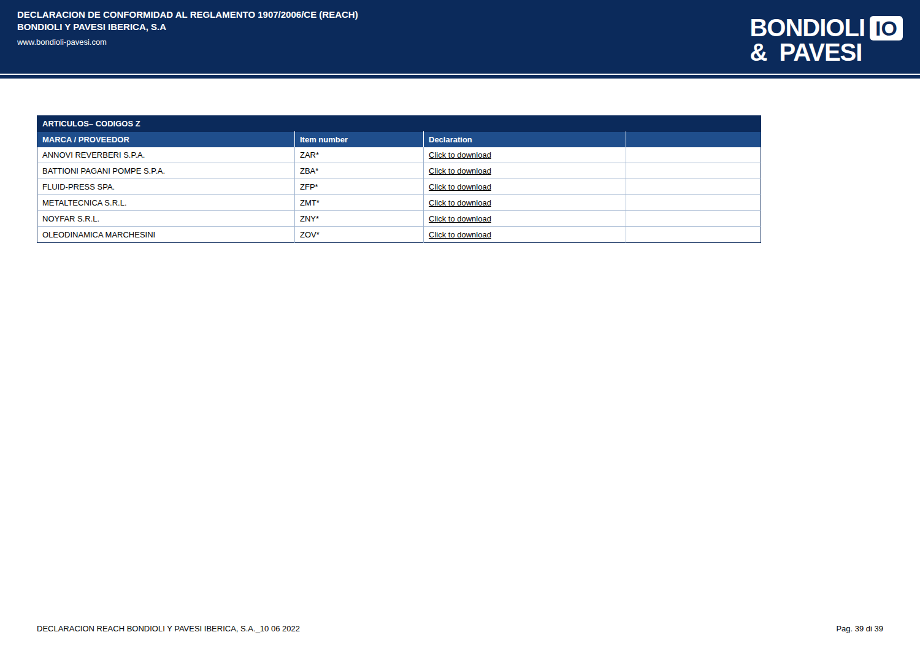DECLARACION DE CONFORMIDAD AL REGLAMENTO 1907/2006/CE (REACH)
BONDIOLI Y PAVESI IBERICA, S.A
www.bondioli-pavesi.com
BONDIOLI IO
& PAVESI
ARTICULOS– CODIGOS Z
| MARCA / PROVEEDOR | Item number | Declaration | |
| --- | --- | --- | --- |
| ANNOVI REVERBERI S.P.A. | ZAR* | Click to download | |
| BATTIONI PAGANI POMPE S.P.A. | ZBA* | Click to download | |
| FLUID-PRESS SPA. | ZFP* | Click to download | |
| METALTECNICA S.R.L. | ZMT* | Click to download | |
| NOYFAR S.R.L. | ZNY* | Click to download | |
| OLEODINAMICA MARCHESINI | ZOV* | Click to download | |
DECLARACION REACH BONDIOLI Y PAVESI IBERICA, S.A._10 06 2022
Pag. 39 di 39